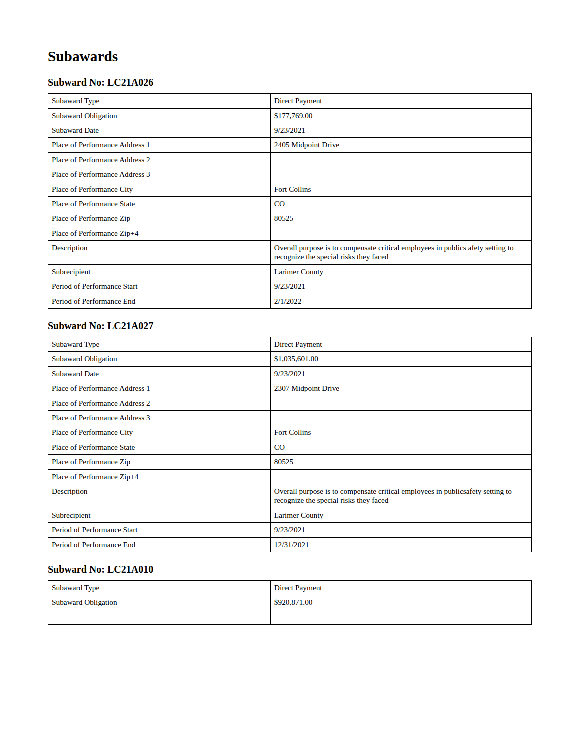Subawards
Subward No: LC21A026
| Subaward Type | Direct Payment |
| Subaward Obligation | $177,769.00 |
| Subaward Date | 9/23/2021 |
| Place of Performance Address 1 | 2405 Midpoint Drive |
| Place of Performance Address 2 | |
| Place of Performance Address 3 | |
| Place of Performance City | Fort Collins |
| Place of Performance State | CO |
| Place of Performance Zip | 80525 |
| Place of Performance Zip+4 | |
| Description | Overall purpose is to compensate critical employees in publics afety setting to recognize the special risks they faced |
| Subrecipient | Larimer County |
| Period of Performance Start | 9/23/2021 |
| Period of Performance End | 2/1/2022 |
Subward No: LC21A027
| Subaward Type | Direct Payment |
| Subaward Obligation | $1,035,601.00 |
| Subaward Date | 9/23/2021 |
| Place of Performance Address 1 | 2307 Midpoint Drive |
| Place of Performance Address 2 | |
| Place of Performance Address 3 | |
| Place of Performance City | Fort Collins |
| Place of Performance State | CO |
| Place of Performance Zip | 80525 |
| Place of Performance Zip+4 | |
| Description | Overall purpose is to compensate critical employees in publicsafety setting to recognize the special risks they faced |
| Subrecipient | Larimer County |
| Period of Performance Start | 9/23/2021 |
| Period of Performance End | 12/31/2021 |
Subward No: LC21A010
| Subaward Type | Direct Payment |
| Subaward Obligation | $920,871.00 |